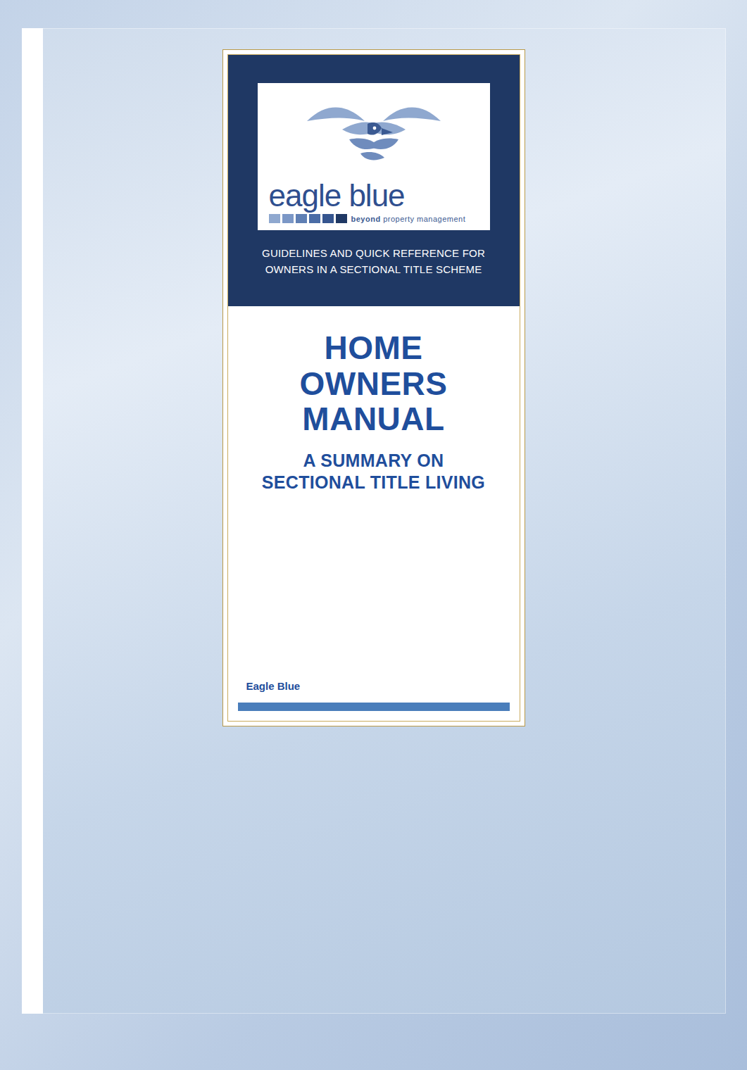Eagle Blue logo
eagle blue
beyond property management
GUIDELINES AND QUICK REFERENCE FOR
OWNERS IN A SECTIONAL TITLE SCHEME
HOME OWNERS
MANUAL
A SUMMARY ON
SECTIONAL TITLE LIVING
Eagle Blue